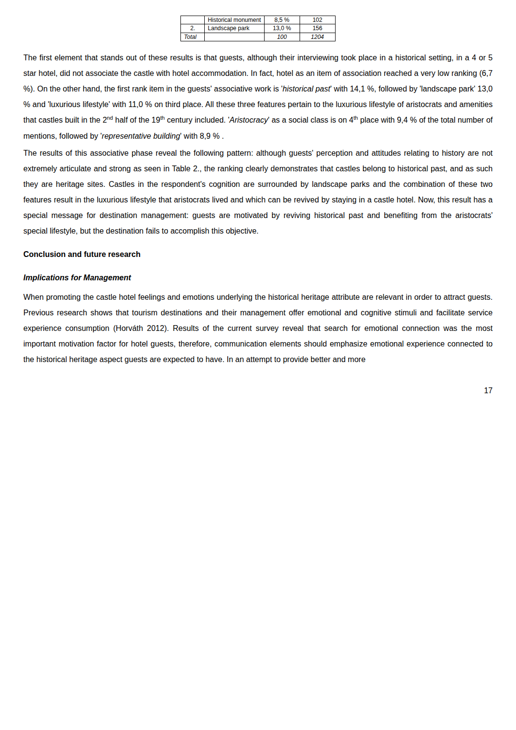| | Historical monument | 8,5 % | 102 |
| 2. | Landscape park | 13,0 % | 156 |
| Total | | 100 | 1204 |
The first element that stands out of these results is that guests, although their interviewing took place in a historical setting, in a 4 or 5 star hotel, did not associate the castle with hotel accommodation. In fact, hotel as an item of association reached a very low ranking (6,7 %). On the other hand, the first rank item in the guests' associative work is 'historical past' with 14,1 %, followed by 'landscape park' 13,0 % and 'luxurious lifestyle' with 11,0 % on third place. All these three features pertain to the luxurious lifestyle of aristocrats and amenities that castles built in the 2nd half of the 19th century included. 'Aristocracy' as a social class is on 4th place with 9,4 % of the total number of mentions, followed by 'representative building' with 8,9 % .
The results of this associative phase reveal the following pattern: although guests' perception and attitudes relating to history are not extremely articulate and strong as seen in Table 2., the ranking clearly demonstrates that castles belong to historical past, and as such they are heritage sites. Castles in the respondent's cognition are surrounded by landscape parks and the combination of these two features result in the luxurious lifestyle that aristocrats lived and which can be revived by staying in a castle hotel. Now, this result has a special message for destination management: guests are motivated by reviving historical past and benefiting from the aristocrats' special lifestyle, but the destination fails to accomplish this objective.
Conclusion and future research
Implications for Management
When promoting the castle hotel feelings and emotions underlying the historical heritage attribute are relevant in order to attract guests. Previous research shows that tourism destinations and their management offer emotional and cognitive stimuli and facilitate service experience consumption (Horváth 2012). Results of the current survey reveal that search for emotional connection was the most important motivation factor for hotel guests, therefore, communication elements should emphasize emotional experience connected to the historical heritage aspect guests are expected to have. In an attempt to provide better and more
17